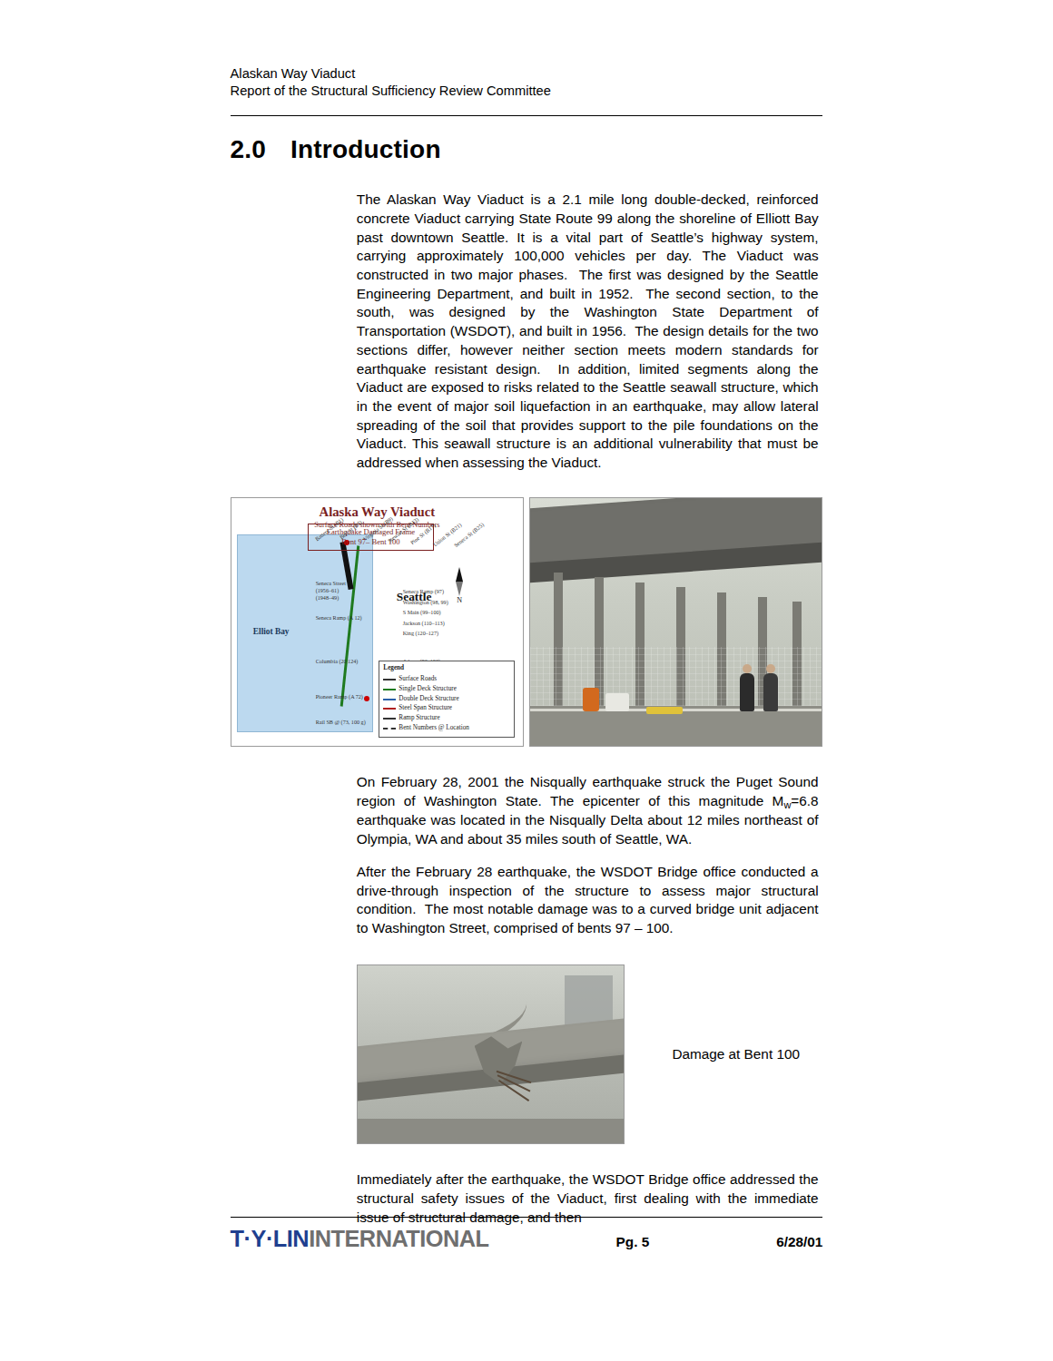Alaskan Way Viaduct
Report of the Structural Sufficiency Review Committee
2.0 Introduction
The Alaskan Way Viaduct is a 2.1 mile long double-decked, reinforced concrete Viaduct carrying State Route 99 along the shoreline of Elliott Bay past downtown Seattle. It is a vital part of Seattle’s highway system, carrying approximately 100,000 vehicles per day. The Viaduct was constructed in two major phases. The first was designed by the Seattle Engineering Department, and built in 1952. The second section, to the south, was designed by the Washington State Department of Transportation (WSDOT), and built in 1956. The design details for the two sections differ, however neither section meets modern standards for earthquake resistant design. In addition, limited segments along the Viaduct are exposed to risks related to the Seattle seawall structure, which in the event of major soil liquefaction in an earthquake, may allow lateral spreading of the soil that provides support to the pile foundations on the Viaduct. This seawall structure is an additional vulnerability that must be addressed when assessing the Viaduct.
Alaska Way Viaduct
Surface Roads shown with Bent Numbers
Elliot Bay
Earthquake Damaged Frame
Bent 97– Bent 100
Seattle
N
Battery St (B1) Bell St (B5) Virginia St (B9) Stewart St (B13) Pine St (B17) Union St (B21) Seneca St (B25) Seneca Street
(1956–61)
(1948–49) Seneca Ramp (A 12) Seneca Ramp (97) Washington (98, 99) S Main (99–100) Jackson (110–113) King (120–127) Columbia (20 124) Adams (82, 102) Pioneer Ramp (A 72) Massachusetts Rail SB @ (73, 100 g) Holgate
Legend
Surface Roads
Single Deck Structure
Double Deck Structure
Steel Span Structure
Ramp Structure
Bent Numbers @ Location
On February 28, 2001 the Nisqually earthquake struck the Puget Sound region of Washington State. The epicenter of this magnitude Mw=6.8 earthquake was located in the Nisqually Delta about 12 miles northeast of Olympia, WA and about 35 miles south of Seattle, WA.
After the February 28 earthquake, the WSDOT Bridge office conducted a drive-through inspection of the structure to assess major structural condition. The most notable damage was to a curved bridge unit adjacent to Washington Street, comprised of bents 97 – 100.
Damage at Bent 100
Immediately after the earthquake, the WSDOT Bridge office addressed the structural safety issues of the Viaduct, first dealing with the immediate issue of structural damage, and then
T·Y·LIN INTERNATIONAL
Pg. 5
6/28/01